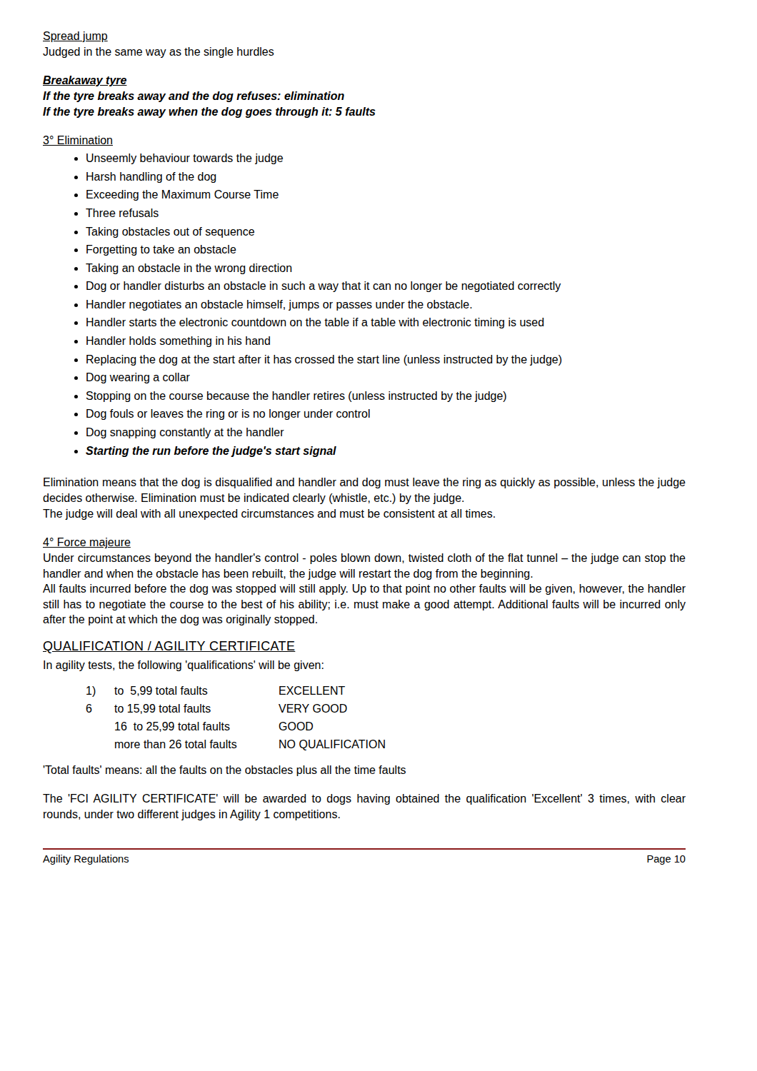Spread jump
Judged in the same way as the single hurdles
Breakaway tyre
If the tyre breaks away and the dog refuses: elimination
If the tyre breaks away when the dog goes through it: 5 faults
3° Elimination
Unseemly behaviour towards the judge
Harsh handling of the dog
Exceeding the Maximum Course Time
Three refusals
Taking obstacles out of sequence
Forgetting to take an obstacle
Taking an obstacle in the wrong direction
Dog or handler disturbs an obstacle in such a way that it can no longer be negotiated correctly
Handler negotiates an obstacle himself, jumps or passes under the obstacle.
Handler starts the electronic countdown on the table if a table with electronic timing is used
Handler holds something in his hand
Replacing the dog at the start after it has crossed the start line (unless instructed by the judge)
Dog wearing a collar
Stopping on the course because the handler retires (unless instructed by the judge)
Dog fouls or leaves the ring or is no longer under control
Dog snapping constantly at the handler
Starting the run before the judge's start signal
Elimination means that the dog is disqualified and handler and dog must leave the ring as quickly as possible, unless the judge decides otherwise. Elimination must be indicated clearly (whistle, etc.) by the judge.
The judge will deal with all unexpected circumstances and must be consistent at all times.
4° Force majeure
Under circumstances beyond the handler's control - poles blown down, twisted cloth of the flat tunnel – the judge can stop the handler and when the obstacle has been rebuilt, the judge will restart the dog from the beginning.
All faults incurred before the dog was stopped will still apply. Up to that point no other faults will be given, however, the handler still has to negotiate the course to the best of his ability; i.e. must make a good attempt. Additional faults will be incurred only after the point at which the dog was originally stopped.
QUALIFICATION / AGILITY CERTIFICATE
In agility tests, the following 'qualifications' will be given:
| 1) | to 5,99 total faults | EXCELLENT |
| 6 | to 15,99 total faults | VERY GOOD |
| | 16 to 25,99 total faults | GOOD |
| | more than 26 total faults | NO QUALIFICATION |
'Total faults' means: all the faults on the obstacles plus all the time faults
The 'FCI AGILITY CERTIFICATE' will be awarded to dogs having obtained the qualification 'Excellent' 3 times, with clear rounds, under two different judges in Agility 1 competitions.
Agility Regulations Page 10